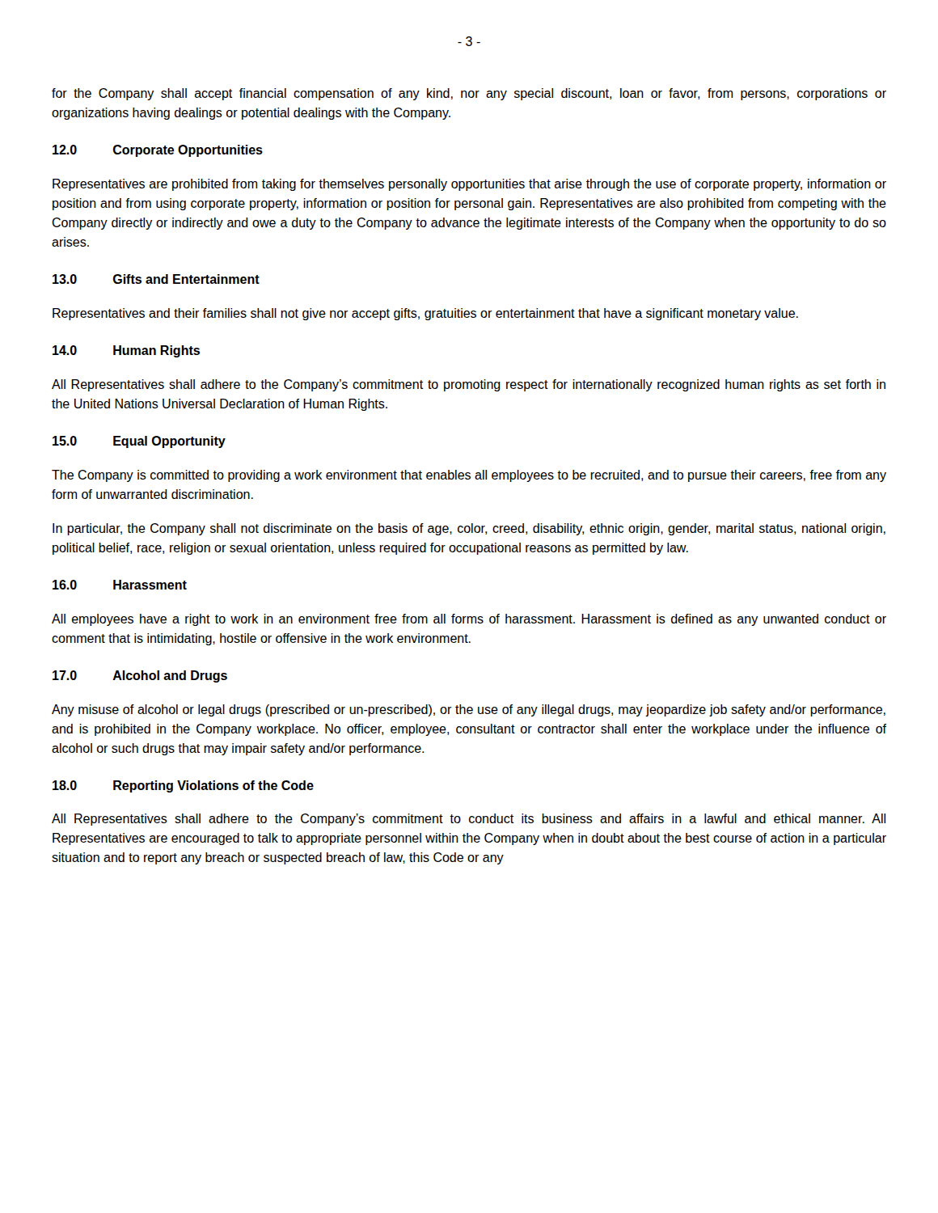- 3 -
for the Company shall accept financial compensation of any kind, nor any special discount, loan or favor, from persons, corporations or organizations having dealings or potential dealings with the Company.
12.0 Corporate Opportunities
Representatives are prohibited from taking for themselves personally opportunities that arise through the use of corporate property, information or position and from using corporate property, information or position for personal gain. Representatives are also prohibited from competing with the Company directly or indirectly and owe a duty to the Company to advance the legitimate interests of the Company when the opportunity to do so arises.
13.0 Gifts and Entertainment
Representatives and their families shall not give nor accept gifts, gratuities or entertainment that have a significant monetary value.
14.0 Human Rights
All Representatives shall adhere to the Company’s commitment to promoting respect for internationally recognized human rights as set forth in the United Nations Universal Declaration of Human Rights.
15.0 Equal Opportunity
The Company is committed to providing a work environment that enables all employees to be recruited, and to pursue their careers, free from any form of unwarranted discrimination.
In particular, the Company shall not discriminate on the basis of age, color, creed, disability, ethnic origin, gender, marital status, national origin, political belief, race, religion or sexual orientation, unless required for occupational reasons as permitted by law.
16.0 Harassment
All employees have a right to work in an environment free from all forms of harassment. Harassment is defined as any unwanted conduct or comment that is intimidating, hostile or offensive in the work environment.
17.0 Alcohol and Drugs
Any misuse of alcohol or legal drugs (prescribed or un-prescribed), or the use of any illegal drugs, may jeopardize job safety and/or performance, and is prohibited in the Company workplace. No officer, employee, consultant or contractor shall enter the workplace under the influence of alcohol or such drugs that may impair safety and/or performance.
18.0 Reporting Violations of the Code
All Representatives shall adhere to the Company’s commitment to conduct its business and affairs in a lawful and ethical manner. All Representatives are encouraged to talk to appropriate personnel within the Company when in doubt about the best course of action in a particular situation and to report any breach or suspected breach of law, this Code or any